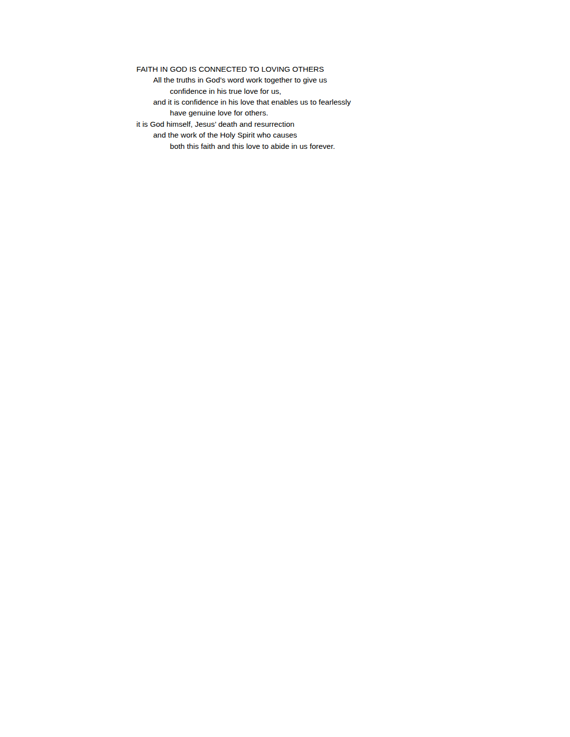FAITH IN GOD IS CONNECTED TO LOVING OTHERS
All the truths in God’s word work together to give us
confidence in his true love for us,
and it is confidence in his love that enables us to fearlessly
have genuine love for others.
it is God himself, Jesus’ death and resurrection
and the work of the Holy Spirit who causes
both this faith and this love to abide in us forever.